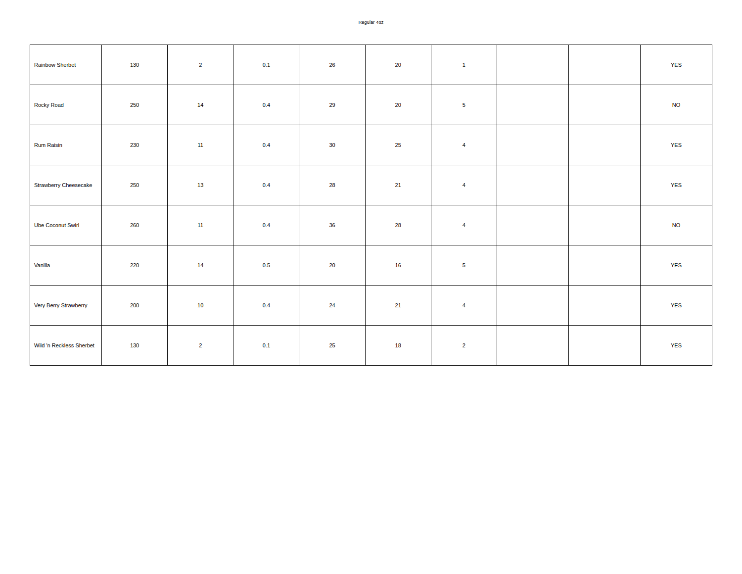Regular 4oz
| Rainbow Sherbet | 130 | 2 | 0.1 | 26 | 20 | 1 | | | YES |
| Rocky Road | 250 | 14 | 0.4 | 29 | 20 | 5 | | | NO |
| Rum Raisin | 230 | 11 | 0.4 | 30 | 25 | 4 | | | YES |
| Strawberry Cheesecake | 250 | 13 | 0.4 | 28 | 21 | 4 | | | YES |
| Ube Coconut Swirl | 260 | 11 | 0.4 | 36 | 28 | 4 | | | NO |
| Vanilla | 220 | 14 | 0.5 | 20 | 16 | 5 | | | YES |
| Very Berry Strawberry | 200 | 10 | 0.4 | 24 | 21 | 4 | | | YES |
| Wild 'n Reckless Sherbet | 130 | 2 | 0.1 | 25 | 18 | 2 | | | YES |